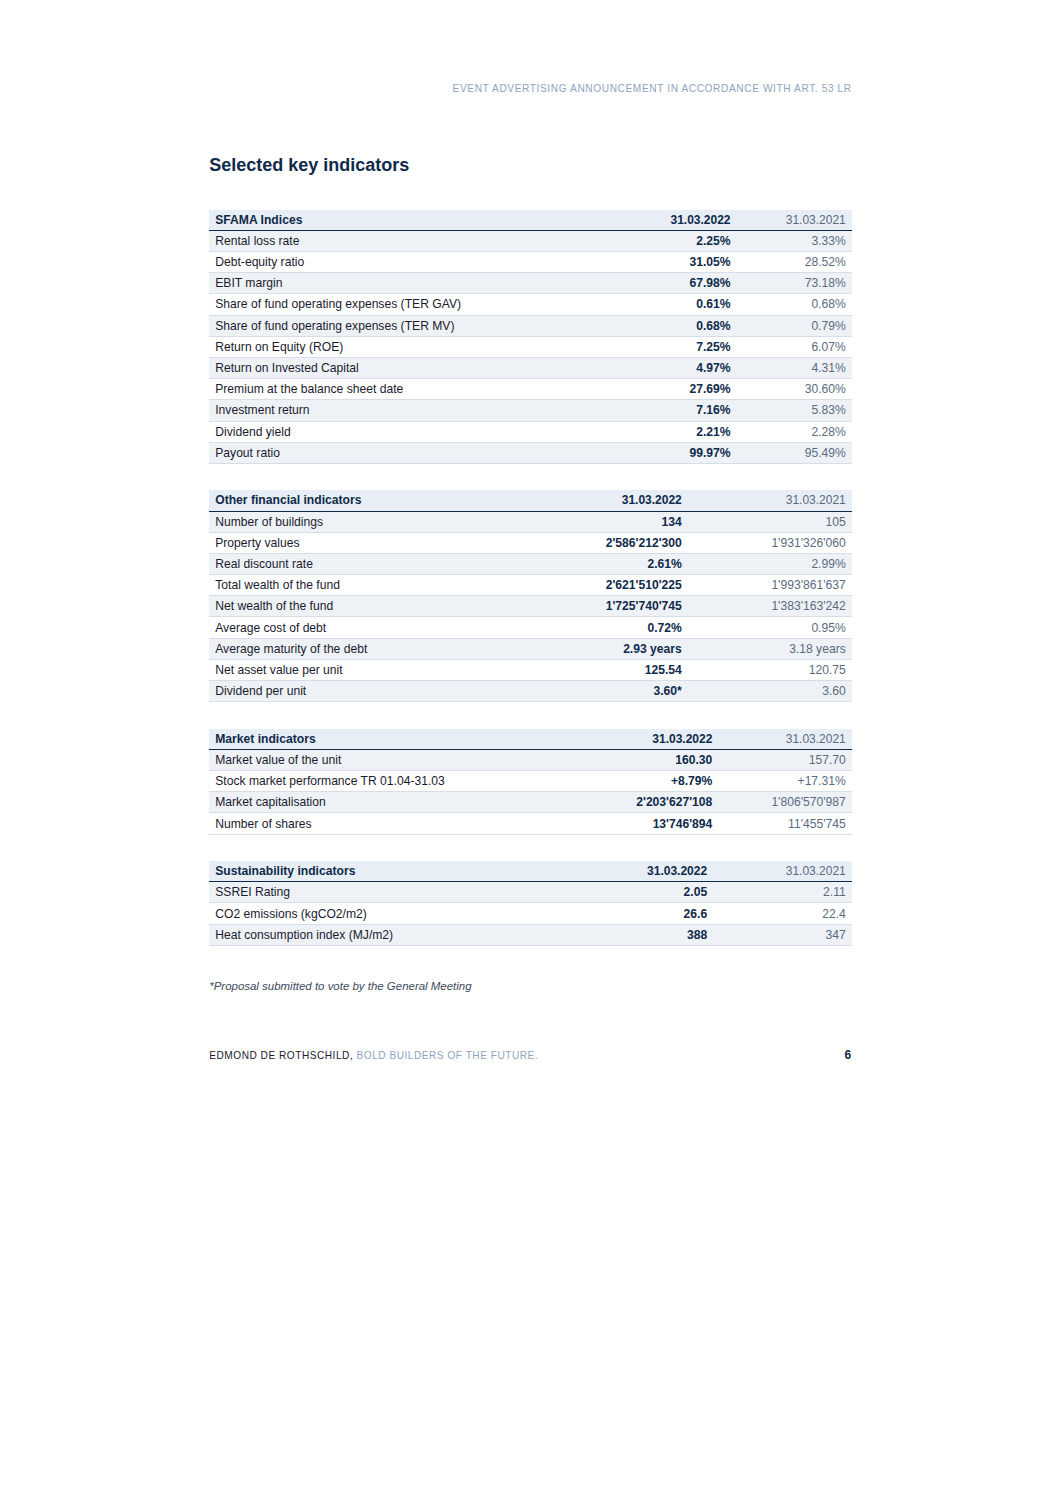Event advertising announcement in accordance with Art. 53 LR
Selected key indicators
| SFAMA Indices | 31.03.2022 | 31.03.2021 |
| --- | --- | --- |
| Rental loss rate | 2.25% | 3.33% |
| Debt-equity ratio | 31.05% | 28.52% |
| EBIT margin | 67.98% | 73.18% |
| Share of fund operating expenses (TER GAV) | 0.61% | 0.68% |
| Share of fund operating expenses (TER MV) | 0.68% | 0.79% |
| Return on Equity (ROE) | 7.25% | 6.07% |
| Return on Invested Capital | 4.97% | 4.31% |
| Premium at the balance sheet date | 27.69% | 30.60% |
| Investment return | 7.16% | 5.83% |
| Dividend yield | 2.21% | 2.28% |
| Payout ratio | 99.97% | 95.49% |
| Other financial indicators | 31.03.2022 | 31.03.2021 |
| --- | --- | --- |
| Number of buildings | 134 | 105 |
| Property values | 2'586'212'300 | 1'931'326'060 |
| Real discount rate | 2.61% | 2.99% |
| Total wealth of the fund | 2'621'510'225 | 1'993'861'637 |
| Net wealth of the fund | 1'725'740'745 | 1'383'163'242 |
| Average cost of debt | 0.72% | 0.95% |
| Average maturity of the debt | 2.93 years | 3.18 years |
| Net asset value per unit | 125.54 | 120.75 |
| Dividend per unit | 3.60* | 3.60 |
| Market indicators | 31.03.2022 | 31.03.2021 |
| --- | --- | --- |
| Market value of the unit | 160.30 | 157.70 |
| Stock market performance TR 01.04-31.03 | +8.79% | +17.31% |
| Market capitalisation | 2'203'627'108 | 1'806'570'987 |
| Number of shares | 13'746'894 | 11'455'745 |
| Sustainability indicators | 31.03.2022 | 31.03.2021 |
| --- | --- | --- |
| SSREI Rating | 2.05 | 2.11 |
| CO2 emissions (kgCO2/m2) | 26.6 | 22.4 |
| Heat consumption index (MJ/m2) | 388 | 347 |
*Proposal submitted to vote by the General Meeting
Edmond de Rothschild, bold builders of the future.
6